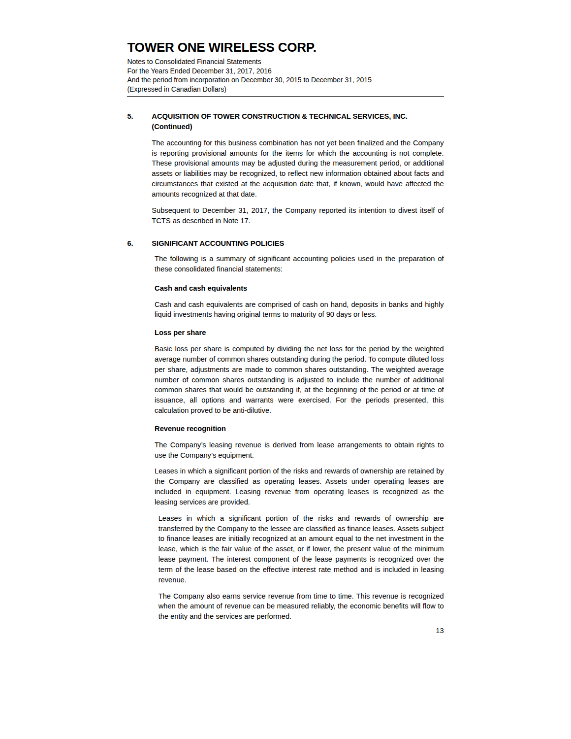TOWER ONE WIRELESS CORP.
Notes to Consolidated Financial Statements
For the Years Ended December 31, 2017, 2016
And the period from incorporation on December 30, 2015 to December 31, 2015
(Expressed in Canadian Dollars)
5.
ACQUISITION OF TOWER CONSTRUCTION & TECHNICAL SERVICES, INC. (Continued)
The accounting for this business combination has not yet been finalized and the Company is reporting provisional amounts for the items for which the accounting is not complete. These provisional amounts may be adjusted during the measurement period, or additional assets or liabilities may be recognized, to reflect new information obtained about facts and circumstances that existed at the acquisition date that, if known, would have affected the amounts recognized at that date.
Subsequent to December 31, 2017, the Company reported its intention to divest itself of TCTS as described in Note 17.
6.
SIGNIFICANT ACCOUNTING POLICIES
The following is a summary of significant accounting policies used in the preparation of these consolidated financial statements:
Cash and cash equivalents
Cash and cash equivalents are comprised of cash on hand, deposits in banks and highly liquid investments having original terms to maturity of 90 days or less.
Loss per share
Basic loss per share is computed by dividing the net loss for the period by the weighted average number of common shares outstanding during the period. To compute diluted loss per share, adjustments are made to common shares outstanding. The weighted average number of common shares outstanding is adjusted to include the number of additional common shares that would be outstanding if, at the beginning of the period or at time of issuance, all options and warrants were exercised. For the periods presented, this calculation proved to be anti-dilutive.
Revenue recognition
The Company’s leasing revenue is derived from lease arrangements to obtain rights to use the Company’s equipment.
Leases in which a significant portion of the risks and rewards of ownership are retained by the Company are classified as operating leases. Assets under operating leases are included in equipment. Leasing revenue from operating leases is recognized as the leasing services are provided.
Leases in which a significant portion of the risks and rewards of ownership are transferred by the Company to the lessee are classified as finance leases. Assets subject to finance leases are initially recognized at an amount equal to the net investment in the lease, which is the fair value of the asset, or if lower, the present value of the minimum lease payment. The interest component of the lease payments is recognized over the term of the lease based on the effective interest rate method and is included in leasing revenue.
The Company also earns service revenue from time to time. This revenue is recognized when the amount of revenue can be measured reliably, the economic benefits will flow to the entity and the services are performed.
13